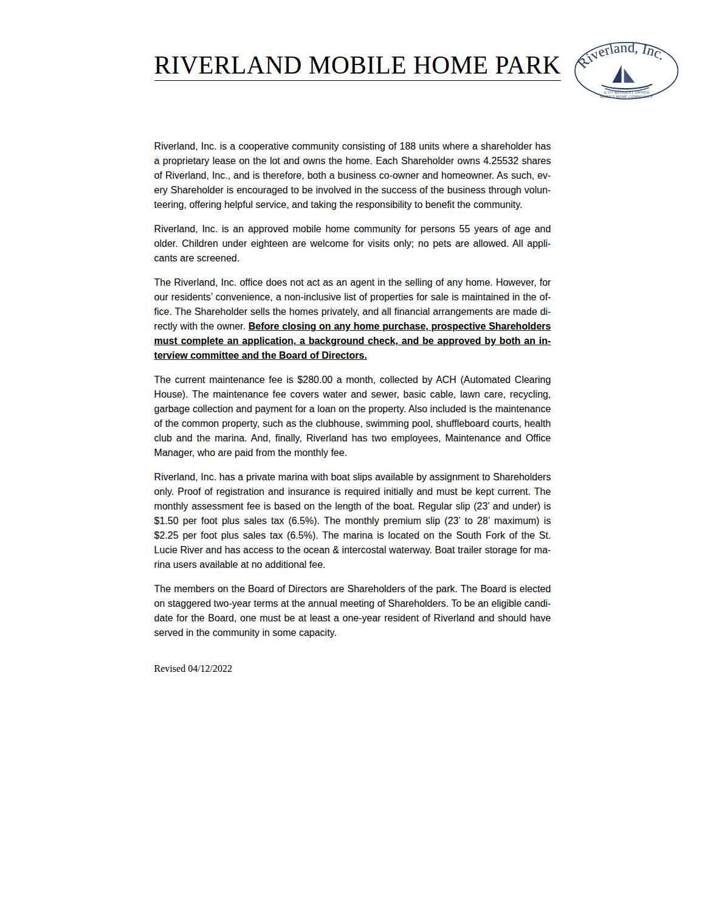Riverland Mobile Home Park
Riverland, Inc. logo Riverland, Inc. A 55+ RESIDENT OWNED MOBILE HOME COMMUNITY
Riverland, Inc. is a cooperative community consisting of 188 units where a shareholder has a proprietary lease on the lot and owns the home. Each Shareholder owns 4.25532 shares of Riverland, Inc., and is therefore, both a business co-owner and homeowner. As such, every Shareholder is encouraged to be involved in the success of the business through volunteering, offering helpful service, and taking the responsibility to benefit the community.
Riverland, Inc. is an approved mobile home community for persons 55 years of age and older. Children under eighteen are welcome for visits only; no pets are allowed. All applicants are screened.
The Riverland, Inc. office does not act as an agent in the selling of any home. However, for our residents’ convenience, a non-inclusive list of properties for sale is maintained in the office. The Shareholder sells the homes privately, and all financial arrangements are made directly with the owner. Before closing on any home purchase, prospective Shareholders must complete an application, a background check, and be approved by both an interview committee and the Board of Directors.
The current maintenance fee is $280.00 a month, collected by ACH (Automated Clearing House). The maintenance fee covers water and sewer, basic cable, lawn care, recycling, garbage collection and payment for a loan on the property. Also included is the maintenance of the common property, such as the clubhouse, swimming pool, shuffleboard courts, health club and the marina. And, finally, Riverland has two employees, Maintenance and Office Manager, who are paid from the monthly fee.
Riverland, Inc. has a private marina with boat slips available by assignment to Shareholders only. Proof of registration and insurance is required initially and must be kept current. The monthly assessment fee is based on the length of the boat. Regular slip (23’ and under) is $1.50 per foot plus sales tax (6.5%). The monthly premium slip (23’ to 28’ maximum) is $2.25 per foot plus sales tax (6.5%). The marina is located on the South Fork of the St. Lucie River and has access to the ocean & intercostal waterway. Boat trailer storage for marina users available at no additional fee.
The members on the Board of Directors are Shareholders of the park. The Board is elected on staggered two-year terms at the annual meeting of Shareholders. To be an eligible candidate for the Board, one must be at least a one-year resident of Riverland and should have served in the community in some capacity.
Revised 04/12/2022